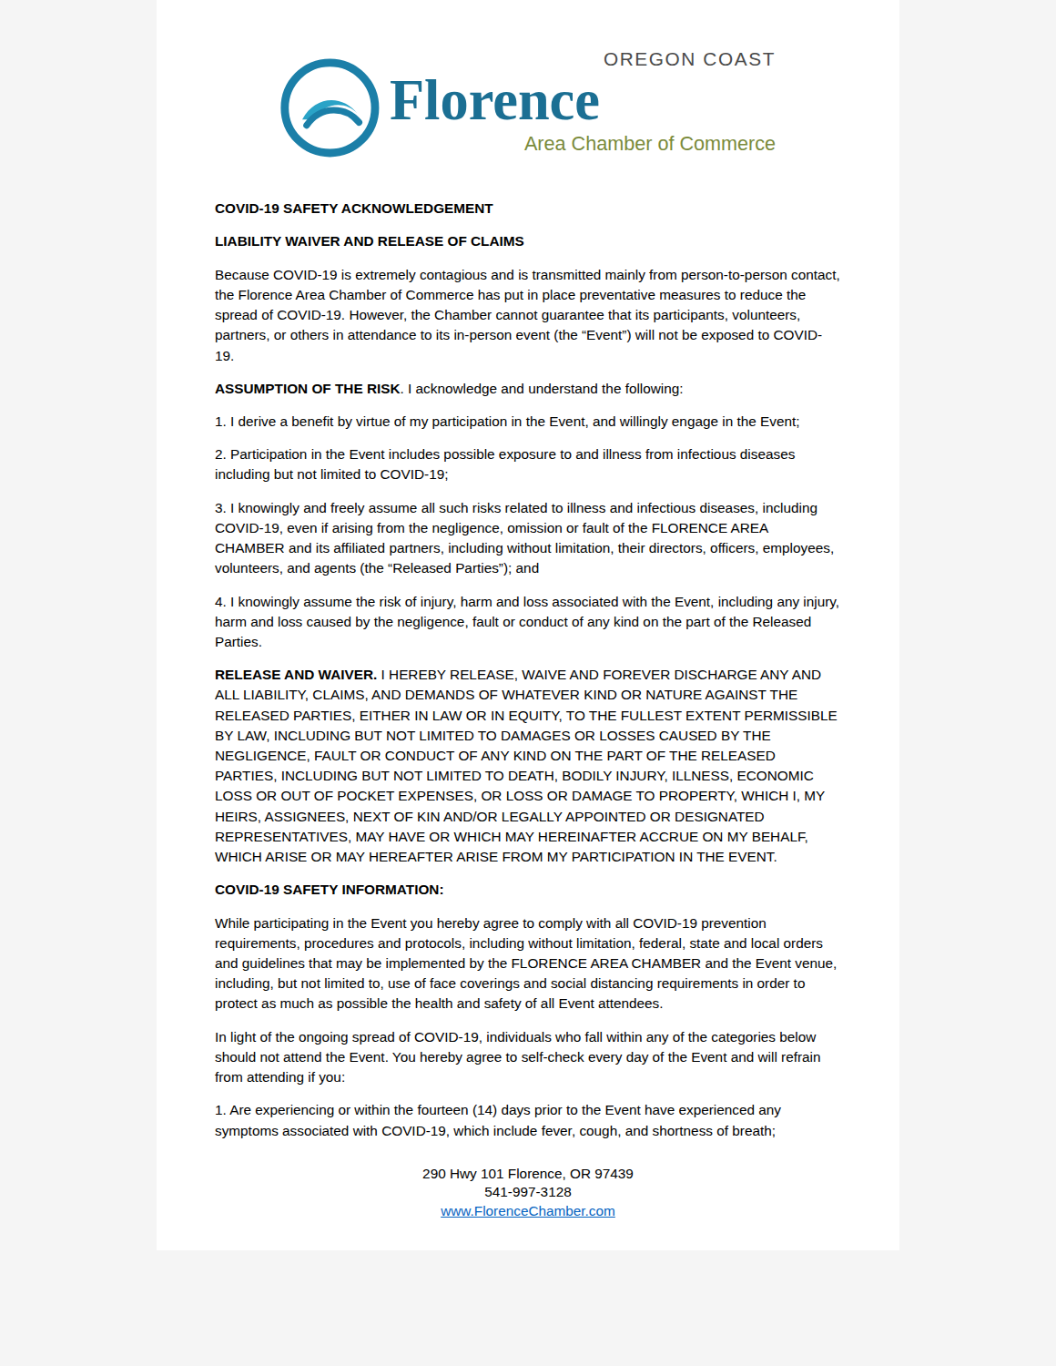Oregon Coast Florence Area Chamber of Commerce OREGON COAST Florence Area Chamber of Commerce
COVID-19 SAFETY ACKNOWLEDGEMENT
LIABILITY WAIVER AND RELEASE OF CLAIMS
Because COVID-19 is extremely contagious and is transmitted mainly from person-to-person contact, the Florence Area Chamber of Commerce has put in place preventative measures to reduce the spread of COVID-19. However, the Chamber cannot guarantee that its participants, volunteers, partners, or others in attendance to its in-person event (the “Event”) will not be exposed to COVID-19.
ASSUMPTION OF THE RISK. I acknowledge and understand the following:
1. I derive a benefit by virtue of my participation in the Event, and willingly engage in the Event;
2. Participation in the Event includes possible exposure to and illness from infectious diseases including but not limited to COVID-19;
3. I knowingly and freely assume all such risks related to illness and infectious diseases, including COVID-19, even if arising from the negligence, omission or fault of the FLORENCE AREA CHAMBER and its affiliated partners, including without limitation, their directors, officers, employees, volunteers, and agents (the “Released Parties”); and
4. I knowingly assume the risk of injury, harm and loss associated with the Event, including any injury, harm and loss caused by the negligence, fault or conduct of any kind on the part of the Released Parties.
RELEASE AND WAIVER. I hereby release, waive and forever discharge any and all liability, claims, and demands of whatever kind or nature against the released parties, either in law or in equity, to the fullest extent permissible by law, including but not limited to damages or losses caused by the negligence, fault or conduct of any kind on the part of the released parties, including but not limited to death, bodily injury, illness, economic loss or out of pocket expenses, or loss or damage to property, which I, my heirs, assignees, next of kin and/or legally appointed or designated representatives, may have or which may hereinafter accrue on my behalf, which arise or may hereafter arise from my participation in the event.
COVID-19 SAFETY INFORMATION:
While participating in the Event you hereby agree to comply with all COVID-19 prevention requirements, procedures and protocols, including without limitation, federal, state and local orders and guidelines that may be implemented by the FLORENCE AREA CHAMBER and the Event venue, including, but not limited to, use of face coverings and social distancing requirements in order to protect as much as possible the health and safety of all Event attendees.
In light of the ongoing spread of COVID-19, individuals who fall within any of the categories below should not attend the Event. You hereby agree to self-check every day of the Event and will refrain from attending if you:
1. Are experiencing or within the fourteen (14) days prior to the Event have experienced any symptoms associated with COVID-19, which include fever, cough, and shortness of breath;
290 Hwy 101 Florence, OR 97439
541-997-3128
www.FlorenceChamber.com